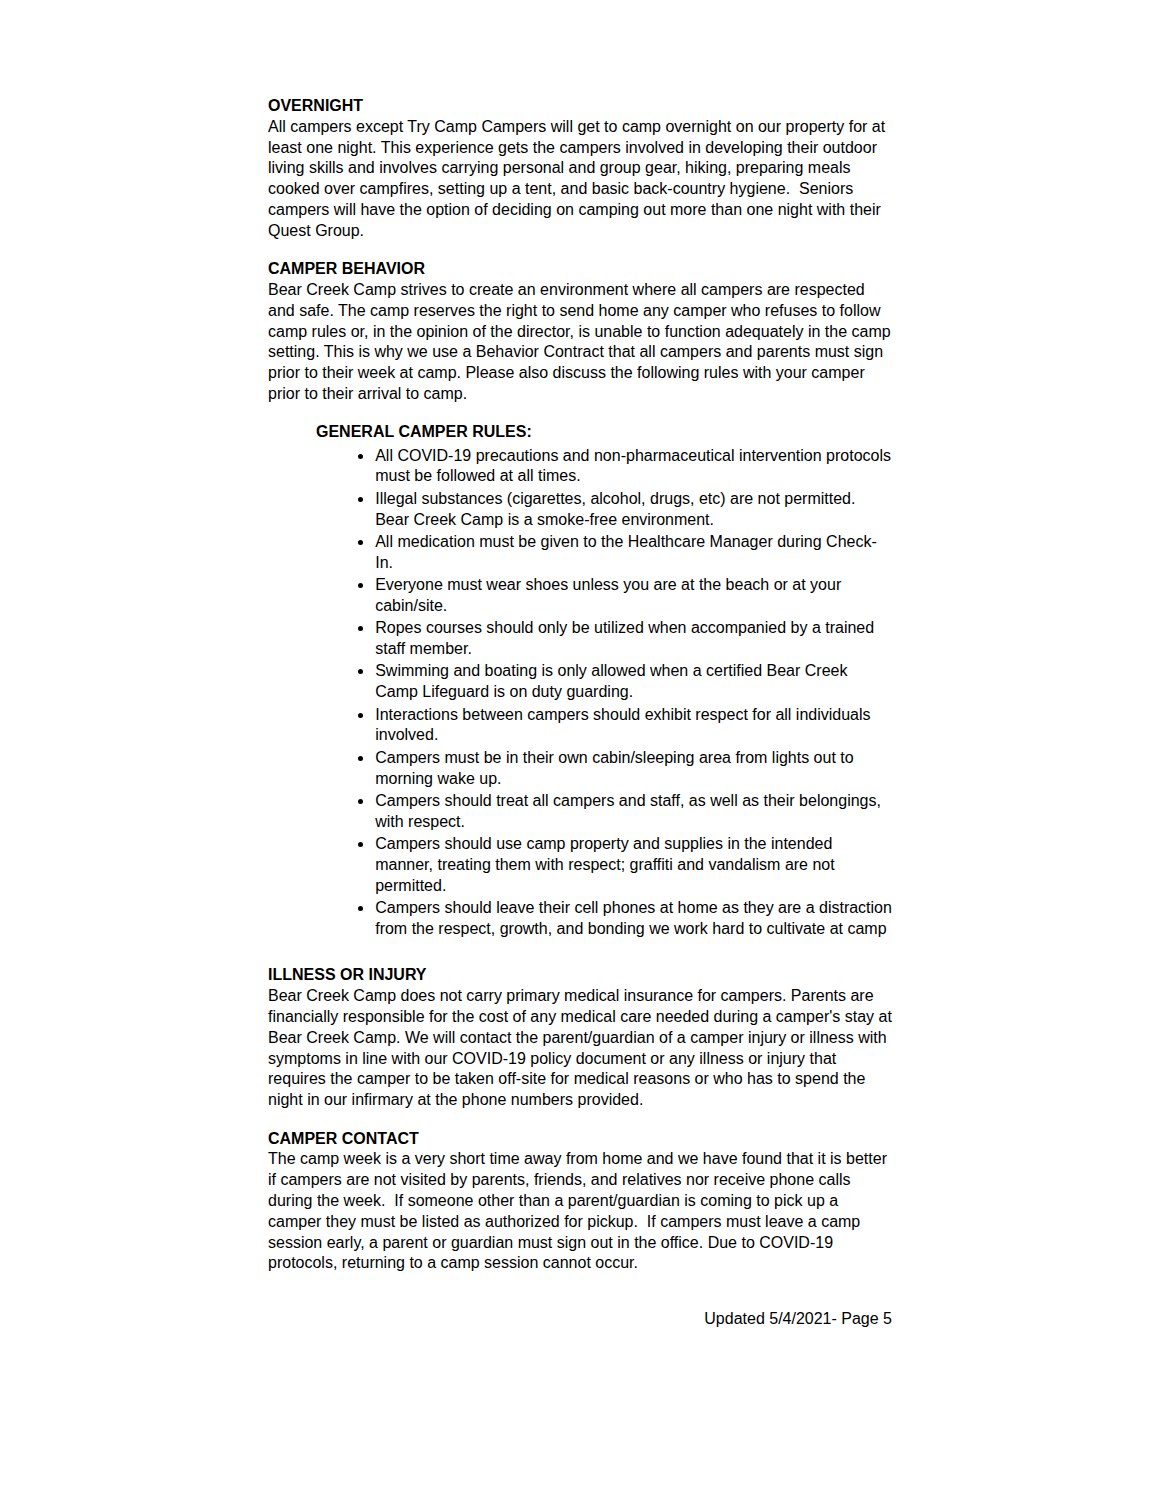OVERNIGHT
All campers except Try Camp Campers will get to camp overnight on our property for at least one night. This experience gets the campers involved in developing their outdoor living skills and involves carrying personal and group gear, hiking, preparing meals cooked over campfires, setting up a tent, and basic back-country hygiene. Seniors campers will have the option of deciding on camping out more than one night with their Quest Group.
CAMPER BEHAVIOR
Bear Creek Camp strives to create an environment where all campers are respected and safe. The camp reserves the right to send home any camper who refuses to follow camp rules or, in the opinion of the director, is unable to function adequately in the camp setting. This is why we use a Behavior Contract that all campers and parents must sign prior to their week at camp. Please also discuss the following rules with your camper prior to their arrival to camp.
GENERAL CAMPER RULES:
All COVID-19 precautions and non-pharmaceutical intervention protocols must be followed at all times.
Illegal substances (cigarettes, alcohol, drugs, etc) are not permitted. Bear Creek Camp is a smoke-free environment.
All medication must be given to the Healthcare Manager during Check-In.
Everyone must wear shoes unless you are at the beach or at your cabin/site.
Ropes courses should only be utilized when accompanied by a trained staff member.
Swimming and boating is only allowed when a certified Bear Creek Camp Lifeguard is on duty guarding.
Interactions between campers should exhibit respect for all individuals involved.
Campers must be in their own cabin/sleeping area from lights out to morning wake up.
Campers should treat all campers and staff, as well as their belongings, with respect.
Campers should use camp property and supplies in the intended manner, treating them with respect; graffiti and vandalism are not permitted.
Campers should leave their cell phones at home as they are a distraction from the respect, growth, and bonding we work hard to cultivate at camp
ILLNESS OR INJURY
Bear Creek Camp does not carry primary medical insurance for campers. Parents are financially responsible for the cost of any medical care needed during a camper's stay at Bear Creek Camp. We will contact the parent/guardian of a camper injury or illness with symptoms in line with our COVID-19 policy document or any illness or injury that requires the camper to be taken off-site for medical reasons or who has to spend the night in our infirmary at the phone numbers provided.
CAMPER CONTACT
The camp week is a very short time away from home and we have found that it is better if campers are not visited by parents, friends, and relatives nor receive phone calls during the week. If someone other than a parent/guardian is coming to pick up a camper they must be listed as authorized for pickup. If campers must leave a camp session early, a parent or guardian must sign out in the office. Due to COVID-19 protocols, returning to a camp session cannot occur.
Updated 5/4/2021- Page 5